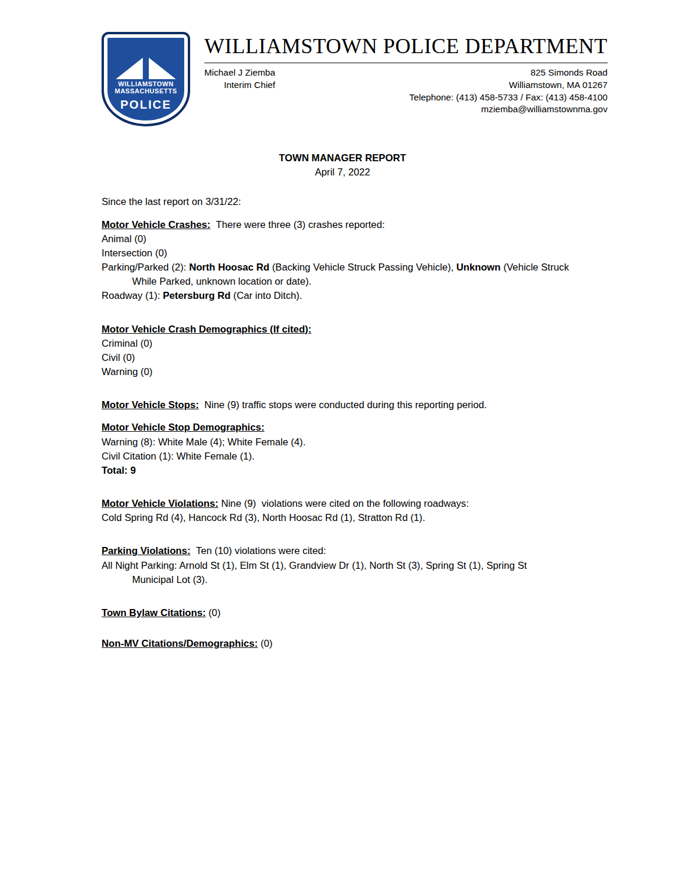Williamstown
Massachusetts
Police
WILLIAMSTOWN POLICE DEPARTMENT
Michael J Ziemba
Interim Chief
825 Simonds Road
Williamstown, MA 01267
Telephone: (413) 458-5733 / Fax: (413) 458-4100
mziemba@williamstownma.gov
TOWN MANAGER REPORT
April 7, 2022
Since the last report on 3/31/22:
Motor Vehicle Crashes: There were three (3) crashes reported:
Animal (0)
Intersection (0)
Parking/Parked (2): North Hoosac Rd (Backing Vehicle Struck Passing Vehicle), Unknown (Vehicle Struck
While Parked, unknown location or date).
Roadway (1): Petersburg Rd (Car into Ditch).
Motor Vehicle Crash Demographics (If cited):
Criminal (0)
Civil (0)
Warning (0)
Motor Vehicle Stops: Nine (9) traffic stops were conducted during this reporting period.
Motor Vehicle Stop Demographics:
Warning (8): White Male (4); White Female (4).
Civil Citation (1): White Female (1).
Total: 9
Motor Vehicle Violations: Nine (9) violations were cited on the following roadways:
Cold Spring Rd (4), Hancock Rd (3), North Hoosac Rd (1), Stratton Rd (1).
Parking Violations: Ten (10) violations were cited:
All Night Parking: Arnold St (1), Elm St (1), Grandview Dr (1), North St (3), Spring St (1), Spring St
Municipal Lot (3).
Town Bylaw Citations: (0)
Non-MV Citations/Demographics: (0)